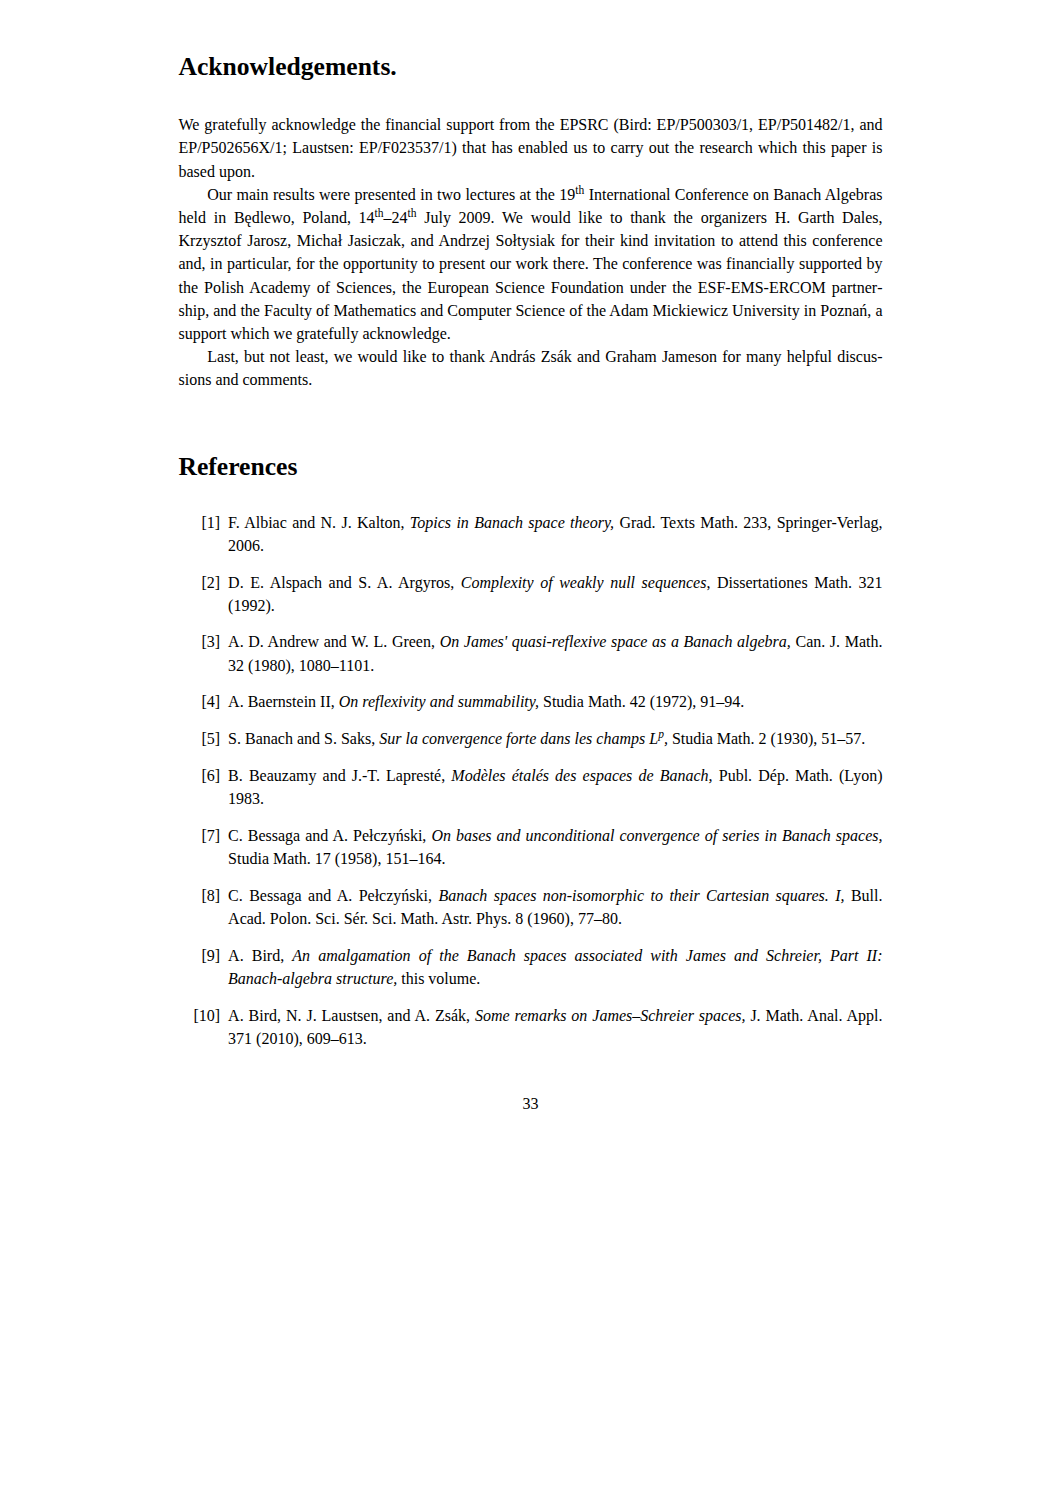Acknowledgements.
We gratefully acknowledge the financial support from the EPSRC (Bird: EP/P500303/1, EP/P501482/1, and EP/P502656X/1; Laustsen: EP/F023537/1) that has enabled us to carry out the research which this paper is based upon.
Our main results were presented in two lectures at the 19th International Conference on Banach Algebras held in Będlewo, Poland, 14th–24th July 2009. We would like to thank the organizers H. Garth Dales, Krzysztof Jarosz, Michał Jasiczak, and Andrzej Sołtysiak for their kind invitation to attend this conference and, in particular, for the opportunity to present our work there. The conference was financially supported by the Polish Academy of Sciences, the European Science Foundation under the ESF-EMS-ERCOM partnership, and the Faculty of Mathematics and Computer Science of the Adam Mickiewicz University in Poznań, a support which we gratefully acknowledge.
Last, but not least, we would like to thank András Zsák and Graham Jameson for many helpful discussions and comments.
References
F. Albiac and N. J. Kalton, Topics in Banach space theory, Grad. Texts Math. 233, Springer-Verlag, 2006.
D. E. Alspach and S. A. Argyros, Complexity of weakly null sequences, Dissertationes Math. 321 (1992).
A. D. Andrew and W. L. Green, On James' quasi-reflexive space as a Banach algebra, Can. J. Math. 32 (1980), 1080–1101.
A. Baernstein II, On reflexivity and summability, Studia Math. 42 (1972), 91–94.
S. Banach and S. Saks, Sur la convergence forte dans les champs Lp, Studia Math. 2 (1930), 51–57.
B. Beauzamy and J.-T. Lapresté, Modèles étalés des espaces de Banach, Publ. Dép. Math. (Lyon) 1983.
C. Bessaga and A. Pełczyński, On bases and unconditional convergence of series in Banach spaces, Studia Math. 17 (1958), 151–164.
C. Bessaga and A. Pełczyński, Banach spaces non-isomorphic to their Cartesian squares. I, Bull. Acad. Polon. Sci. Sér. Sci. Math. Astr. Phys. 8 (1960), 77–80.
A. Bird, An amalgamation of the Banach spaces associated with James and Schreier, Part II: Banach-algebra structure, this volume.
A. Bird, N. J. Laustsen, and A. Zsák, Some remarks on James–Schreier spaces, J. Math. Anal. Appl. 371 (2010), 609–613.
33